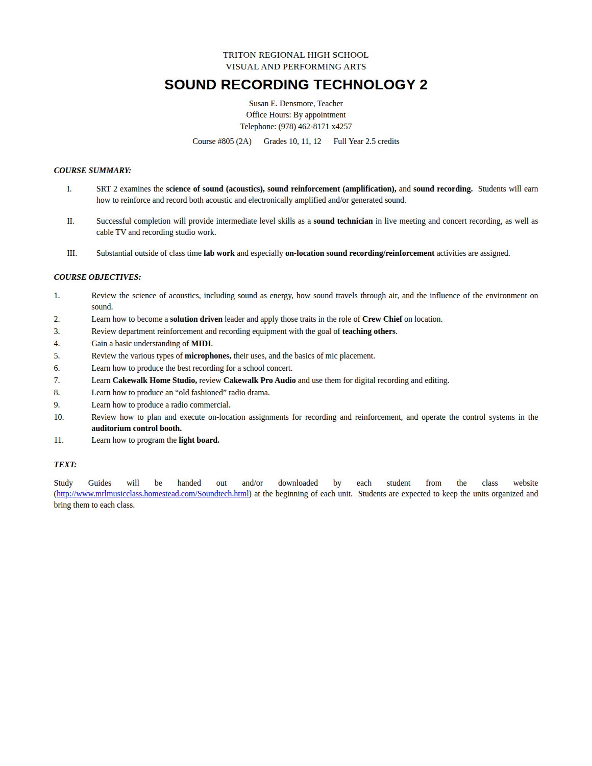TRITON REGIONAL HIGH SCHOOL
VISUAL AND PERFORMING ARTS
Sound Recording Technology 2
Susan E. Densmore, Teacher
Office Hours: By appointment
Telephone: (978) 462-8171 x4257
Course #805 (2A) Grades 10, 11, 12 Full Year 2.5 credits
COURSE SUMMARY:
I. SRT 2 examines the science of sound (acoustics), sound reinforcement (amplification), and sound recording. Students will earn how to reinforce and record both acoustic and electronically amplified and/or generated sound.
II. Successful completion will provide intermediate level skills as a sound technician in live meeting and concert recording, as well as cable TV and recording studio work.
III. Substantial outside of class time lab work and especially on-location sound recording/reinforcement activities are assigned.
COURSE OBJECTIVES:
1. Review the science of acoustics, including sound as energy, how sound travels through air, and the influence of the environment on sound.
2. Learn how to become a solution driven leader and apply those traits in the role of Crew Chief on location.
3. Review department reinforcement and recording equipment with the goal of teaching others.
4. Gain a basic understanding of MIDI.
5. Review the various types of microphones, their uses, and the basics of mic placement.
6. Learn how to produce the best recording for a school concert.
7. Learn Cakewalk Home Studio, review Cakewalk Pro Audio and use them for digital recording and editing.
8. Learn how to produce an “old fashioned” radio drama.
9. Learn how to produce a radio commercial.
10. Review how to plan and execute on-location assignments for recording and reinforcement, and operate the control systems in the auditorium control booth.
11. Learn how to program the light board.
TEXT:
Study Guides will be handed out and/or downloaded by each student from the class website (http://www.mrlmusicclass.homestead.com/Soundtech.html) at the beginning of each unit. Students are expected to keep the units organized and bring them to each class.